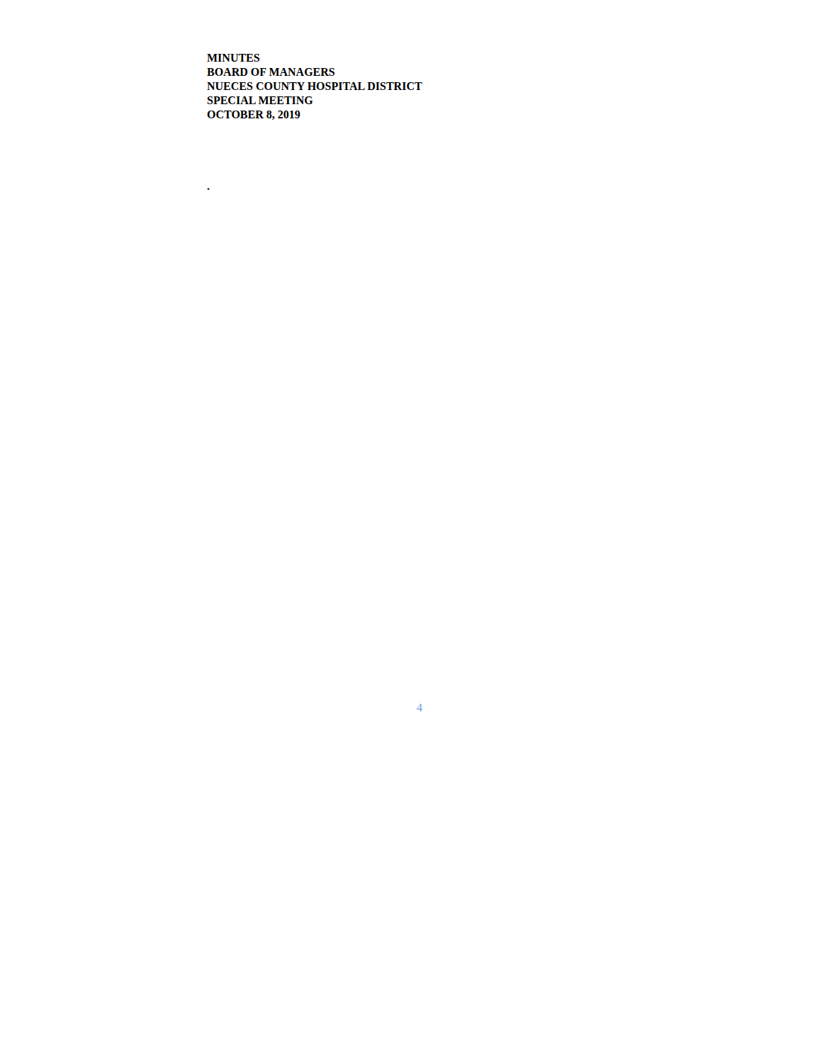MINUTES
BOARD OF MANAGERS
NUECES COUNTY HOSPITAL DISTRICT
SPECIAL MEETING
OCTOBER 8, 2019
.
4